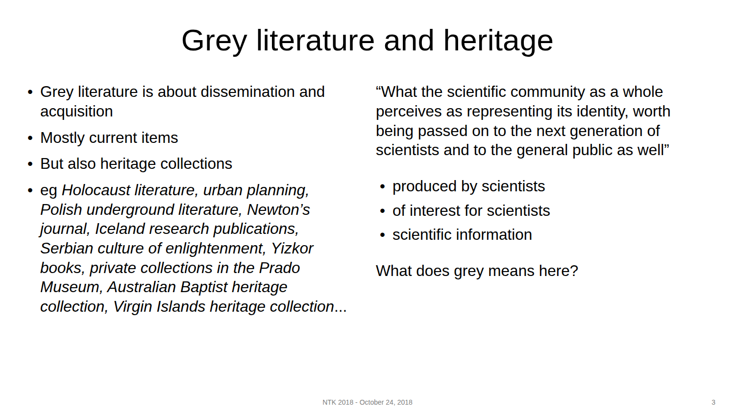Grey literature and heritage
Grey literature is about dissemination and acquisition
Mostly current items
But also heritage collections
eg Holocaust literature, urban planning, Polish underground literature, Newton’s journal, Iceland research publications, Serbian culture of enlightenment, Yizkor books, private collections in the Prado Museum, Australian Baptist heritage collection, Virgin Islands heritage collection...
“What the scientific community as a whole perceives as representing its identity, worth being passed on to the next generation of scientists and to the general public as well”
produced by scientists
of interest for scientists
scientific information
What does grey means here?
NTK 2018 - October 24, 2018 3